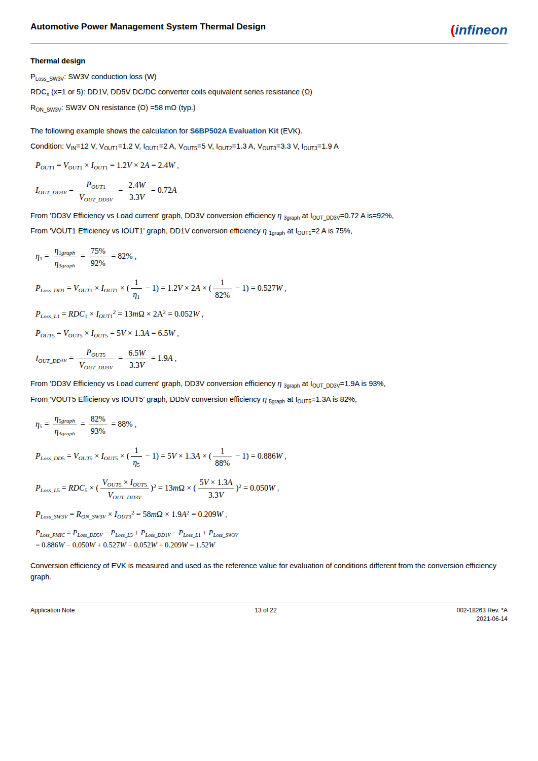Automotive Power Management System Thermal Design
(infineon
Thermal design
PLoss_SW3V: SW3V conduction loss (W)
RDCx (x=1 or 5): DD1V, DD5V DC/DC converter coils equivalent series resistance (Ω)
RON_SW3V: SW3V ON resistance (Ω) =58 mΩ (typ.)
The following example shows the calculation for S6BP502A Evaluation Kit (EVK).
Condition: VIN=12 V, VOUT1=1.2 V, IOUT1=2 A, VOUT5=5 V, IOUT2=1.3 A, VOUT3=3.3 V, IOUT3=1.9 A
POUT1 = VOUT1 × IOUT1 = 1.2V × 2A = 2.4W ,
IOUT_DD3V = POUT1 VOUT_DD3V = 2.4W 3.3V = 0.72A
From 'DD3V Efficiency vs Load current' graph, DD3V conversion efficiency η 3graph at IOUT_DD3V=0.72 A is=92%,
From 'VOUT1 Efficiency vs IOUT1' graph, DD1V conversion efficiency η 1graph at IOUT1=2 A is 75%,
η1 = η1graph η3graph = 75% 92% = 82% ,
PLoss_DD1 = VOUT1 × IOUT1 × (1 η1 − 1) = 1.2V × 2A × (182% − 1) = 0.527W ,
PLoss_L1 = RDC1 × IOUT12 = 13m Ω × 2A2 = 0.052W ,
POUT5 = VOUT5 × IOUT5 = 5V × 1.3A = 6.5W ,
IOUT_DD3V = POUT5 VOUT_DD3V = 6.5W 3.3V = 1.9A ,
From 'DD3V Efficiency vs Load current' graph, DD3V conversion efficiency η 3graph at IOUT_DD3V=1.9A is 93%,
From 'VOUT5 Efficiency vs IOUT5' graph, DD5V conversion efficiency η 5graph at IOUT5=1.3A is 82%,
η5 = η5graph η3graph = 82% 93% = 88% ,
PLoss_DD5 = VOUT5 × IOUT5 × (1 η5 − 1) = 5V × 1.3A × (188% − 1) = 0.886W ,
PLoss_L5 = RDC5 × (VOUT5 × IOUT5 VOUT_DD3V)2 = 13m Ω × (5V × 1.3A 3.3V)2 = 0.050W ,
PLoss_SW3V = RON_SW3V × IOUT32 = 58m Ω × 1.9A2 = 0.209W ,
PLoss_PMIC = PLoss_DD5V − PLoss_L5 + PLoss_DD1V − PLoss_L1 + PLoss_SW3V
= 0.886W − 0.050W + 0.527W − 0.052W + 0.209W = 1.52W
Conversion efficiency of EVK is measured and used as the reference value for evaluation of conditions different from the conversion efficiency graph.
Application Note
13 of 22
002-18263 Rev. *A
2021-06-14